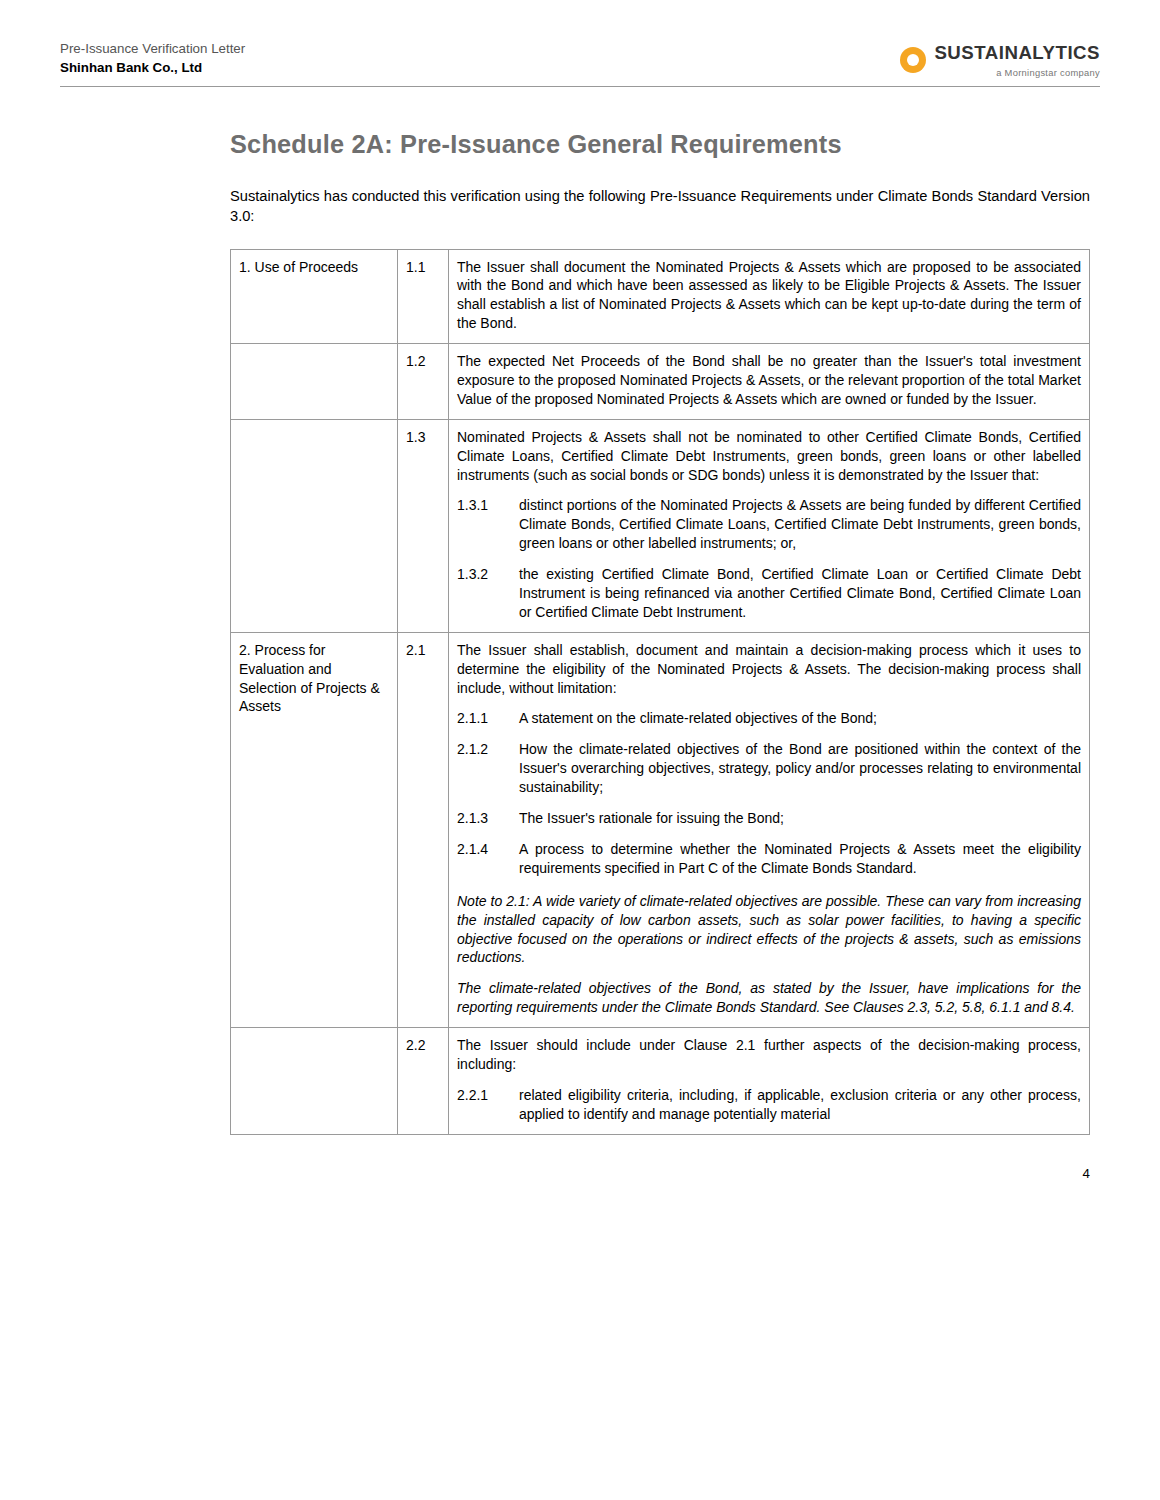Pre-Issuance Verification Letter
Shinhan Bank Co., Ltd
SUSTAINALYTICS
a Morningstar company
Schedule 2A: Pre-Issuance General Requirements
Sustainalytics has conducted this verification using the following Pre-Issuance Requirements under Climate Bonds Standard Version 3.0:
| 1. Use of Proceeds | 1.1 | The Issuer shall document the Nominated Projects & Assets which are proposed to be associated with the Bond and which have been assessed as likely to be Eligible Projects & Assets. The Issuer shall establish a list of Nominated Projects & Assets which can be kept up-to-date during the term of the Bond. |
| | 1.2 | The expected Net Proceeds of the Bond shall be no greater than the Issuer's total investment exposure to the proposed Nominated Projects & Assets, or the relevant proportion of the total Market Value of the proposed Nominated Projects & Assets which are owned or funded by the Issuer. |
| | 1.3 | Nominated Projects & Assets shall not be nominated to other Certified Climate Bonds, Certified Climate Loans, Certified Climate Debt Instruments, green bonds, green loans or other labelled instruments (such as social bonds or SDG bonds) unless it is demonstrated by the Issuer that: 1.3.1 distinct portions of the Nominated Projects & Assets are being funded by different Certified Climate Bonds, Certified Climate Loans, Certified Climate Debt Instruments, green bonds, green loans or other labelled instruments; or, 1.3.2 the existing Certified Climate Bond, Certified Climate Loan or Certified Climate Debt Instrument is being refinanced via another Certified Climate Bond, Certified Climate Loan or Certified Climate Debt Instrument. |
| 2. Process for Evaluation and Selection of Projects & Assets | 2.1 | The Issuer shall establish, document and maintain a decision-making process which it uses to determine the eligibility of the Nominated Projects & Assets. The decision-making process shall include, without limitation: 2.1.1 A statement on the climate-related objectives of the Bond; 2.1.2 How the climate-related objectives of the Bond are positioned within the context of the Issuer's overarching objectives, strategy, policy and/or processes relating to environmental sustainability; 2.1.3 The Issuer's rationale for issuing the Bond; 2.1.4 A process to determine whether the Nominated Projects & Assets meet the eligibility requirements specified in Part C of the Climate Bonds Standard. Note to 2.1: A wide variety of climate-related objectives are possible. These can vary from increasing the installed capacity of low carbon assets, such as solar power facilities, to having a specific objective focused on the operations or indirect effects of the projects & assets, such as emissions reductions. The climate-related objectives of the Bond, as stated by the Issuer, have implications for the reporting requirements under the Climate Bonds Standard. See Clauses 2.3, 5.2, 5.8, 6.1.1 and 8.4. |
| | 2.2 | The Issuer should include under Clause 2.1 further aspects of the decision-making process, including: 2.2.1 related eligibility criteria, including, if applicable, exclusion criteria or any other process, applied to identify and manage potentially material |
4